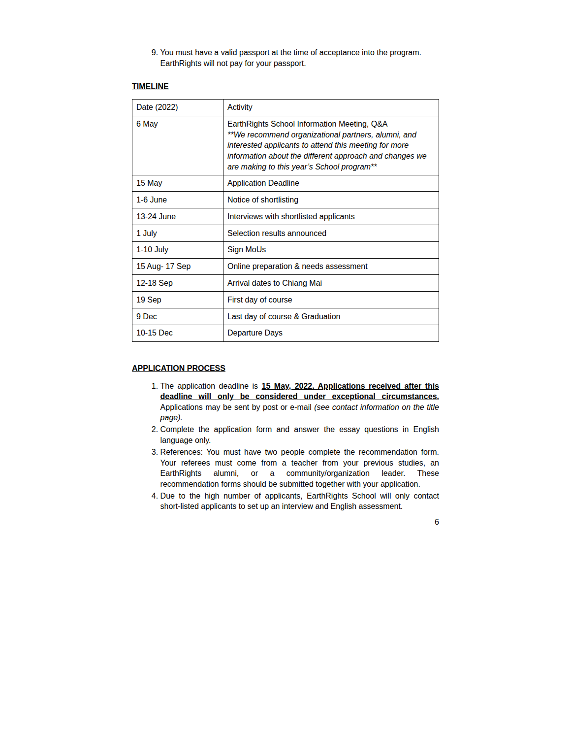You must have a valid passport at the time of acceptance into the program. EarthRights will not pay for your passport.
TIMELINE
| Date (2022) | Activity |
| 6 May | EarthRights School Information Meeting, Q&A **We recommend organizational partners, alumni, and interested applicants to attend this meeting for more information about the different approach and changes we are making to this year’s School program** |
| 15 May | Application Deadline |
| 1-6 June | Notice of shortlisting |
| 13-24 June | Interviews with shortlisted applicants |
| 1 July | Selection results announced |
| 1-10 July | Sign MoUs |
| 15 Aug- 17 Sep | Online preparation & needs assessment |
| 12-18 Sep | Arrival dates to Chiang Mai |
| 19 Sep | First day of course |
| 9 Dec | Last day of course & Graduation |
| 10-15 Dec | Departure Days |
APPLICATION PROCESS
The application deadline is 15 May, 2022. Applications received after this deadline will only be considered under exceptional circumstances. Applications may be sent by post or e-mail (see contact information on the title page).
Complete the application form and answer the essay questions in English language only.
References: You must have two people complete the recommendation form. Your referees must come from a teacher from your previous studies, an EarthRights alumni, or a community/organization leader. These recommendation forms should be submitted together with your application.
Due to the high number of applicants, EarthRights School will only contact short-listed applicants to set up an interview and English assessment.
6